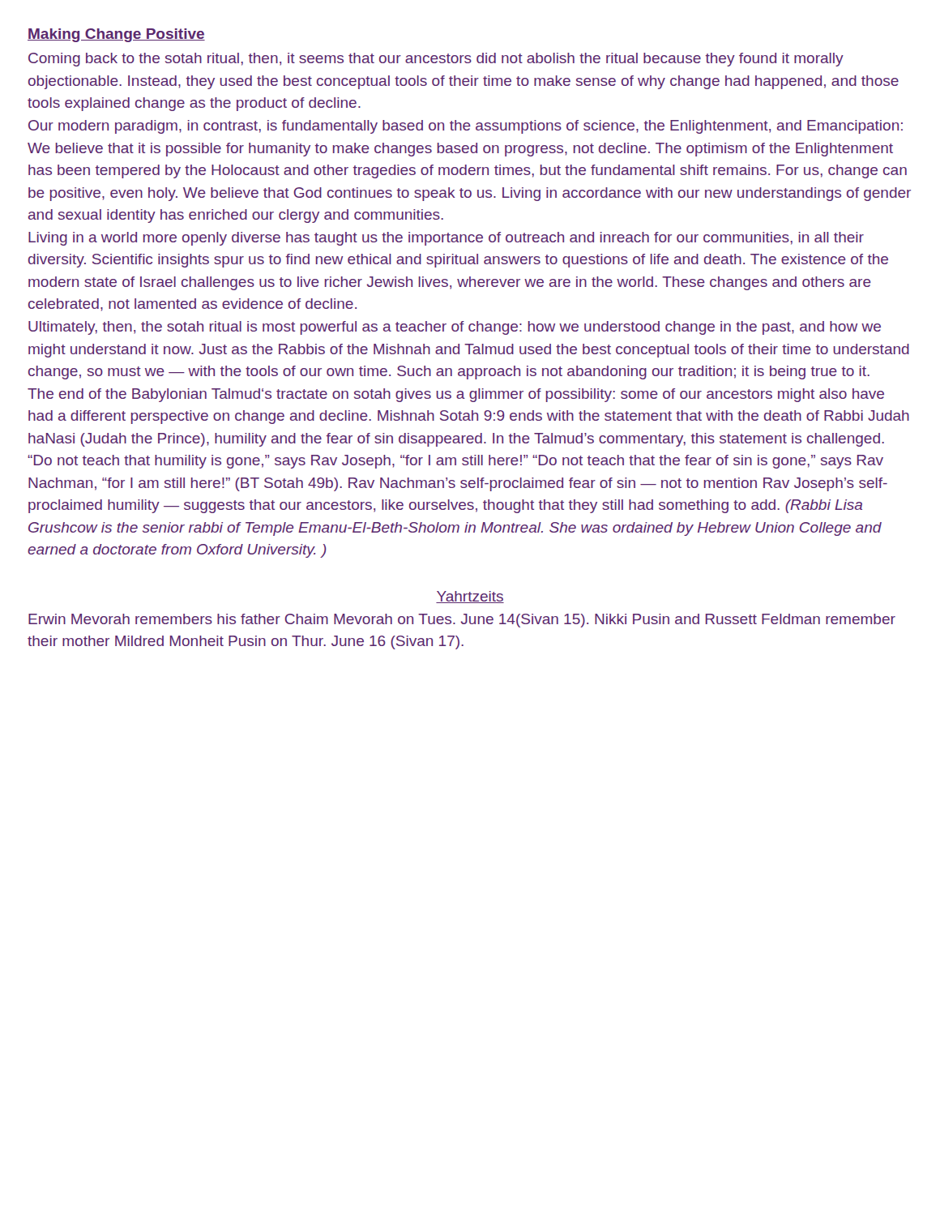Making Change Positive
Coming back to the sotah ritual, then, it seems that our ancestors did not abolish the ritual because they found it morally objectionable. Instead, they used the best conceptual tools of their time to make sense of why change had happened, and those tools explained change as the product of decline.
Our modern paradigm, in contrast, is fundamentally based on the assumptions of science, the Enlightenment, and Emancipation: We believe that it is possible for humanity to make changes based on progress, not decline. The optimism of the Enlightenment has been tempered by the Holocaust and other tragedies of modern times, but the fundamental shift remains. For us, change can be positive, even holy. We believe that God continues to speak to us. Living in accordance with our new understandings of gender and sexual identity has enriched our clergy and communities.
Living in a world more openly diverse has taught us the importance of outreach and inreach for our communities, in all their diversity. Scientific insights spur us to find new ethical and spiritual answers to questions of life and death. The existence of the modern state of Israel challenges us to live richer Jewish lives, wherever we are in the world. These changes and others are celebrated, not lamented as evidence of decline.
Ultimately, then, the sotah ritual is most powerful as a teacher of change: how we understood change in the past, and how we might understand it now. Just as the Rabbis of the Mishnah and Talmud used the best conceptual tools of their time to understand change, so must we — with the tools of our own time. Such an approach is not abandoning our tradition; it is being true to it.
The end of the Babylonian Talmud‘s tractate on sotah gives us a glimmer of possibility: some of our ancestors might also have had a different perspective on change and decline. Mishnah Sotah 9:9 ends with the statement that with the death of Rabbi Judah haNasi (Judah the Prince), humility and the fear of sin disappeared. In the Talmud’s commentary, this statement is challenged. “Do not teach that humility is gone,” says Rav Joseph, “for I am still here!” “Do not teach that the fear of sin is gone,” says Rav Nachman, “for I am still here!” (BT Sotah 49b). Rav Nachman’s self-proclaimed fear of sin — not to mention Rav Joseph’s self-proclaimed humility — suggests that our ancestors, like ourselves, thought that they still had something to add. (Rabbi Lisa Grushcow is the senior rabbi of Temple Emanu-El-Beth-Sholom in Montreal. She was ordained by Hebrew Union College and earned a doctorate from Oxford University. )
Yahrtzeits
Erwin Mevorah remembers his father Chaim Mevorah on Tues. June 14(Sivan 15). Nikki Pusin and Russett Feldman remember their mother Mildred Monheit Pusin on Thur. June 16 (Sivan 17).